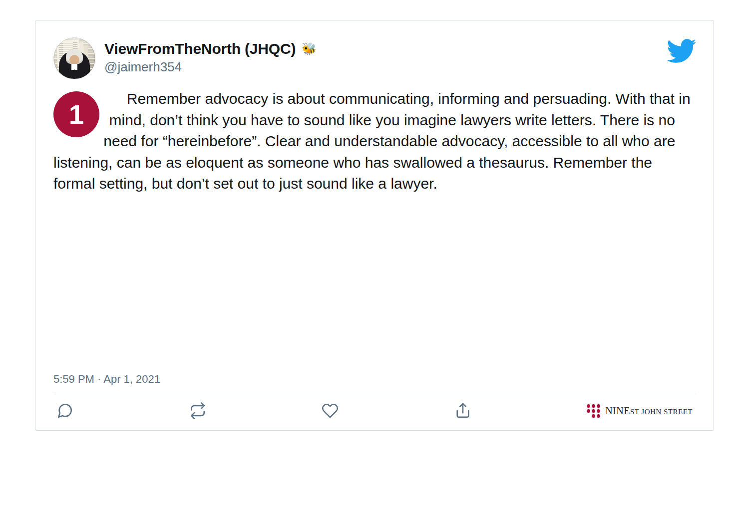ViewFromTheNorth (JHQC) 🐝
@jaimerh354
1
Remember advocacy is about communicating, informing and persuading. With that in mind, don’t think you have to sound like you imagine lawyers write letters. There is no need for “hereinbefore”. Clear and understandable advocacy, accessible to all who are listening, can be as eloquent as someone who has swallowed a thesaurus. Remember the formal setting, but don’t set out to just sound like a lawyer.
5:59 PM · Apr 1, 2021
NINEST JOHN STREET